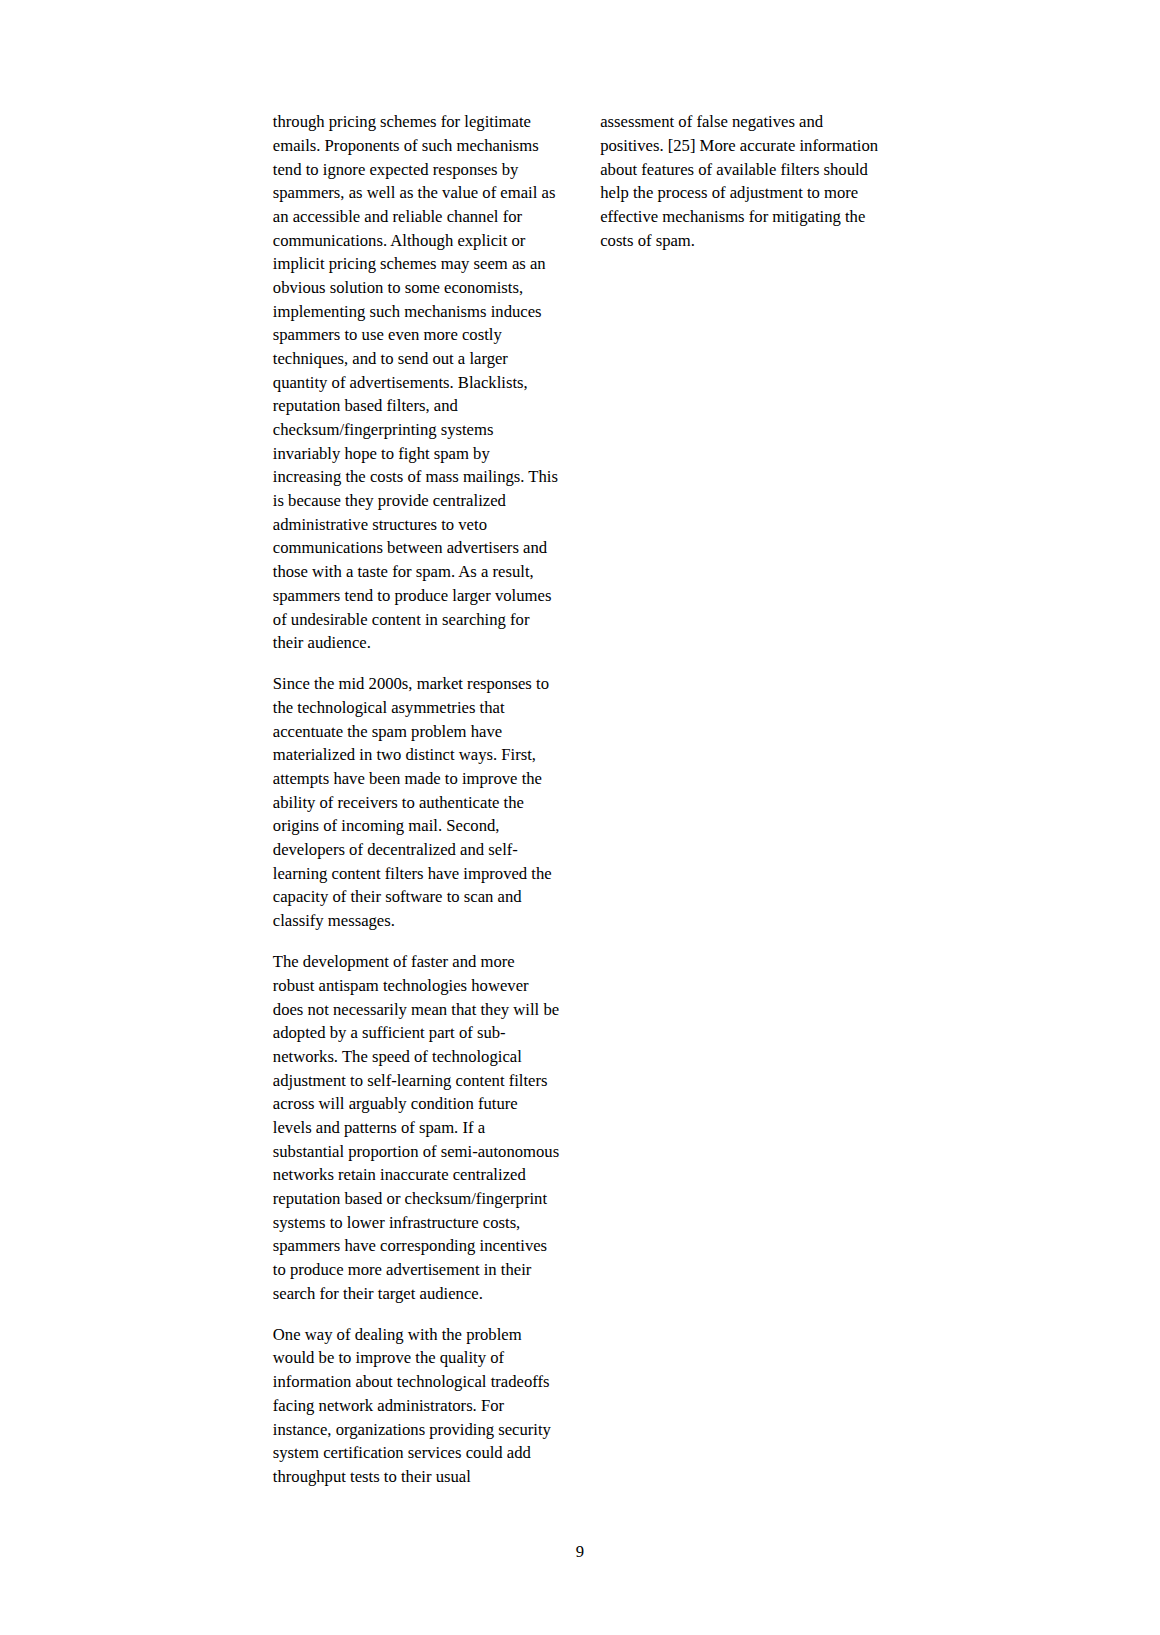through pricing schemes for legitimate emails. Proponents of such mechanisms tend to ignore expected responses by spammers, as well as the value of email as an accessible and reliable channel for communications. Although explicit or implicit pricing schemes may seem as an obvious solution to some economists, implementing such mechanisms induces spammers to use even more costly techniques, and to send out a larger quantity of advertisements. Blacklists, reputation based filters, and checksum/fingerprinting systems invariably hope to fight spam by increasing the costs of mass mailings. This is because they provide centralized administrative structures to veto communications between advertisers and those with a taste for spam. As a result, spammers tend to produce larger volumes of undesirable content in searching for their audience.
Since the mid 2000s, market responses to the technological asymmetries that accentuate the spam problem have materialized in two distinct ways. First, attempts have been made to improve the ability of receivers to authenticate the origins of incoming mail. Second, developers of decentralized and self-learning content filters have improved the capacity of their software to scan and classify messages.
The development of faster and more robust antispam technologies however does not necessarily mean that they will be adopted by a sufficient part of sub-networks. The speed of technological adjustment to self-learning content filters across will arguably condition future levels and patterns of spam. If a substantial proportion of semi-autonomous networks retain inaccurate centralized reputation based or checksum/fingerprint systems to lower infrastructure costs, spammers have corresponding incentives to produce more advertisement in their search for their target audience.
One way of dealing with the problem would be to improve the quality of information about technological tradeoffs facing network administrators. For instance, organizations providing security system certification services could add throughput tests to their usual
assessment of false negatives and positives. [25] More accurate information about features of available filters should help the process of adjustment to more effective mechanisms for mitigating the costs of spam.
9